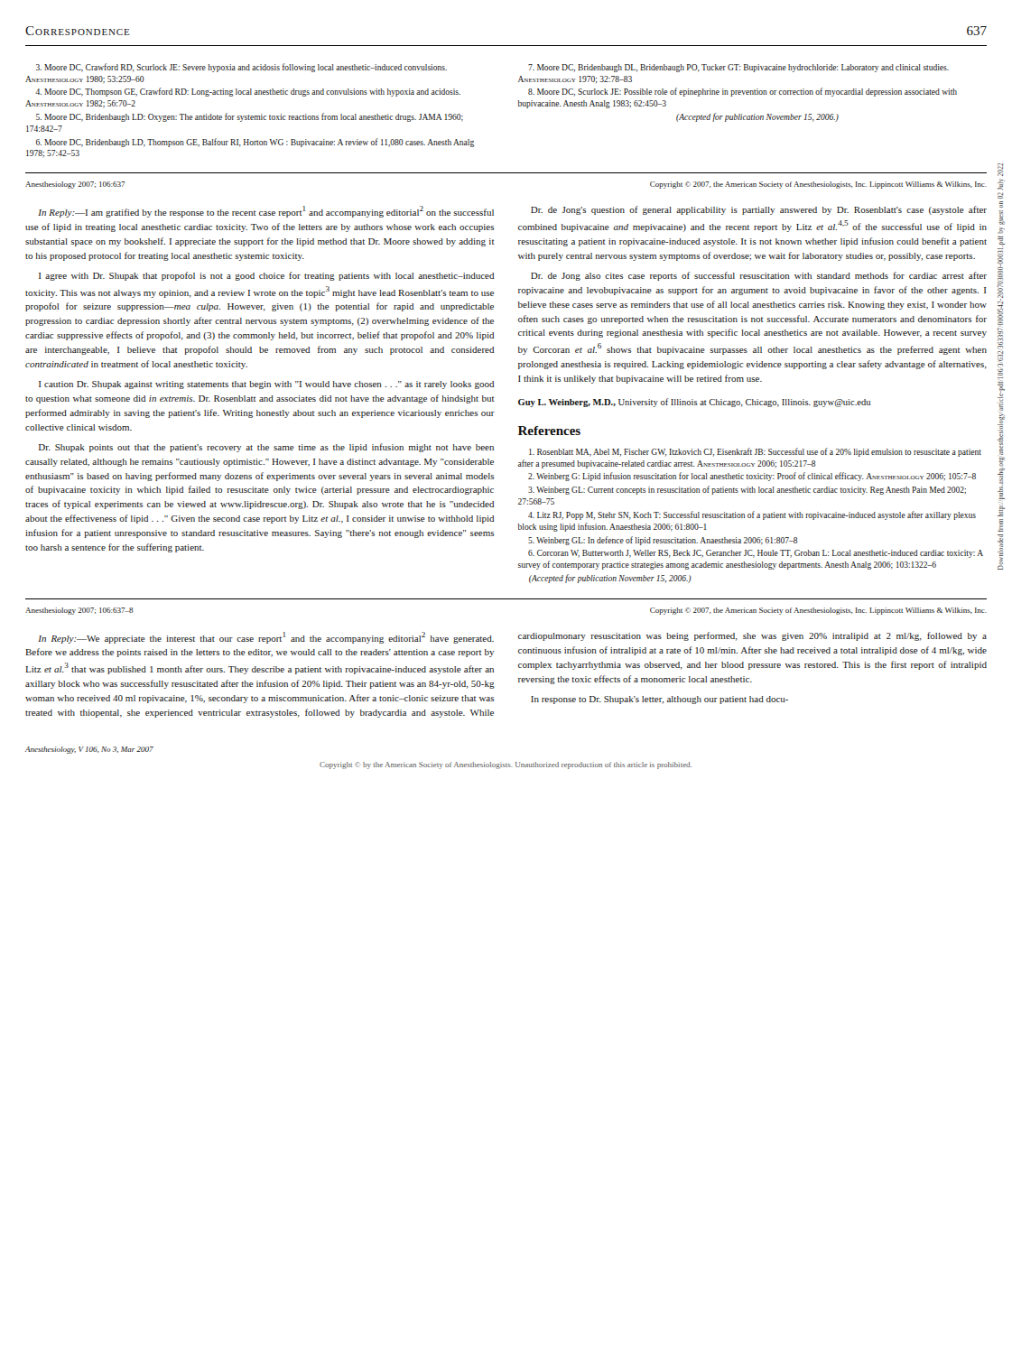Correspondence
637
Downloaded from http://pubs.asahq.org/anesthesiology/article-pdf/106/3/632/363397/0000542-200703000-00031.pdf by guest on 02 July 2022
3. Moore DC, Crawford RD, Scurlock JE: Severe hypoxia and acidosis following local anesthetic–induced convulsions. Anesthesiology 1980; 53:259–60
4. Moore DC, Thompson GE, Crawford RD: Long-acting local anesthetic drugs and convulsions with hypoxia and acidosis. Anesthesiology 1982; 56:70–2
5. Moore DC, Bridenbaugh LD: Oxygen: The antidote for systemic toxic reactions from local anesthetic drugs. JAMA 1960; 174:842–7
6. Moore DC, Bridenbaugh LD, Thompson GE, Balfour RI, Horton WG : Bupivacaine: A review of 11,080 cases. Anesth Analg 1978; 57:42–53
7. Moore DC, Bridenbaugh DL, Bridenbaugh PO, Tucker GT: Bupivacaine hydrochloride: Laboratory and clinical studies. Anesthesiology 1970; 32:78–83
8. Moore DC, Scurlock JE: Possible role of epinephrine in prevention or correction of myocardial depression associated with bupivacaine. Anesth Analg 1983; 62:450–3
(Accepted for publication November 15, 2006.)
Anesthesiology 2007; 106:637
Copyright © 2007, the American Society of Anesthesiologists, Inc. Lippincott Williams & Wilkins, Inc.
In Reply:—I am gratified by the response to the recent case report1 and accompanying editorial2 on the successful use of lipid in treating local anesthetic cardiac toxicity. Two of the letters are by authors whose work each occupies substantial space on my bookshelf. I appreciate the support for the lipid method that Dr. Moore showed by adding it to his proposed protocol for treating local anesthetic systemic toxicity.
I agree with Dr. Shupak that propofol is not a good choice for treating patients with local anesthetic–induced toxicity. This was not always my opinion, and a review I wrote on the topic3 might have lead Rosenblatt's team to use propofol for seizure suppression—mea culpa. However, given (1) the potential for rapid and unpredictable progression to cardiac depression shortly after central nervous system symptoms, (2) overwhelming evidence of the cardiac suppressive effects of propofol, and (3) the commonly held, but incorrect, belief that propofol and 20% lipid are interchangeable, I believe that propofol should be removed from any such protocol and considered contraindicated in treatment of local anesthetic toxicity.
I caution Dr. Shupak against writing statements that begin with "I would have chosen . . ." as it rarely looks good to question what someone did in extremis. Dr. Rosenblatt and associates did not have the advantage of hindsight but performed admirably in saving the patient's life. Writing honestly about such an experience vicariously enriches our collective clinical wisdom.
Dr. Shupak points out that the patient's recovery at the same time as the lipid infusion might not have been causally related, although he remains "cautiously optimistic." However, I have a distinct advantage. My "considerable enthusiasm" is based on having performed many dozens of experiments over several years in several animal models of bupivacaine toxicity in which lipid failed to resuscitate only twice (arterial pressure and electrocardiographic traces of typical experiments can be viewed at www.lipidrescue.org). Dr. Shupak also wrote that he is "undecided about the effectiveness of lipid . . ." Given the second case report by Litz et al., I consider it unwise to withhold lipid infusion for a patient unresponsive to standard resuscitative measures. Saying "there's not enough evidence" seems too harsh a sentence for the suffering patient.
Dr. de Jong's question of general applicability is partially answered by Dr. Rosenblatt's case (asystole after combined bupivacaine and mepivacaine) and the recent report by Litz et al.4,5 of the successful use of lipid in resuscitating a patient in ropivacaine-induced asystole. It is not known whether lipid infusion could benefit a patient with purely central nervous system symptoms of overdose; we wait for laboratory studies or, possibly, case reports.
Dr. de Jong also cites case reports of successful resuscitation with standard methods for cardiac arrest after ropivacaine and levobupivacaine as support for an argument to avoid bupivacaine in favor of the other agents. I believe these cases serve as reminders that use of all local anesthetics carries risk. Knowing they exist, I wonder how often such cases go unreported when the resuscitation is not successful. Accurate numerators and denominators for critical events during regional anesthesia with specific local anesthetics are not available. However, a recent survey by Corcoran et al.6 shows that bupivacaine surpasses all other local anesthetics as the preferred agent when prolonged anesthesia is required. Lacking epidemiologic evidence supporting a clear safety advantage of alternatives, I think it is unlikely that bupivacaine will be retired from use.
Guy L. Weinberg, M.D., University of Illinois at Chicago, Chicago, Illinois. guyw@uic.edu
References
1. Rosenblatt MA, Abel M, Fischer GW, Itzkovich CJ, Eisenkraft JB: Successful use of a 20% lipid emulsion to resuscitate a patient after a presumed bupivacaine-related cardiac arrest. Anesthesiology 2006; 105:217–8
2. Weinberg G: Lipid infusion resuscitation for local anesthetic toxicity: Proof of clinical efficacy. Anesthesiology 2006; 105:7–8
3. Weinberg GL: Current concepts in resuscitation of patients with local anesthetic cardiac toxicity. Reg Anesth Pain Med 2002; 27:568–75
4. Litz RJ, Popp M, Stehr SN, Koch T: Successful resuscitation of a patient with ropivacaine-induced asystole after axillary plexus block using lipid infusion. Anaesthesia 2006; 61:800–1
5. Weinberg GL: In defence of lipid resuscitation. Anaesthesia 2006; 61:807–8
6. Corcoran W, Butterworth J, Weller RS, Beck JC, Gerancher JC, Houle TT, Groban L: Local anesthetic-induced cardiac toxicity: A survey of contemporary practice strategies among academic anesthesiology departments. Anesth Analg 2006; 103:1322–6
(Accepted for publication November 15, 2006.)
Anesthesiology 2007; 106:637–8
Copyright © 2007, the American Society of Anesthesiologists, Inc. Lippincott Williams & Wilkins, Inc.
In Reply:—We appreciate the interest that our case report1 and the accompanying editorial2 have generated. Before we address the points raised in the letters to the editor, we would call to the readers' attention a case report by Litz et al.3 that was published 1 month after ours. They describe a patient with ropivacaine-induced asystole after an axillary block who was successfully resuscitated after the infusion of 20% lipid. Their patient was an 84-yr-old, 50-kg woman who received 40 ml ropivacaine, 1%, secondary to a miscommunication. After a tonic–clonic seizure that was treated with thiopental, she experienced ventricular extrasystoles, followed by bradycardia and asystole. While cardiopulmonary resuscitation was being performed, she was given 20% intralipid at 2 ml/kg, followed by a continuous infusion of intralipid at a rate of 10 ml/min. After she had received a total intralipid dose of 4 ml/kg, wide complex tachyarrhythmia was observed, and her blood pressure was restored. This is the first report of intralipid reversing the toxic effects of a monomeric local anesthetic.
In response to Dr. Shupak's letter, although our patient had docu-
Anesthesiology, V 106, No 3, Mar 2007
Copyright © by the American Society of Anesthesiologists. Unauthorized reproduction of this article is prohibited.